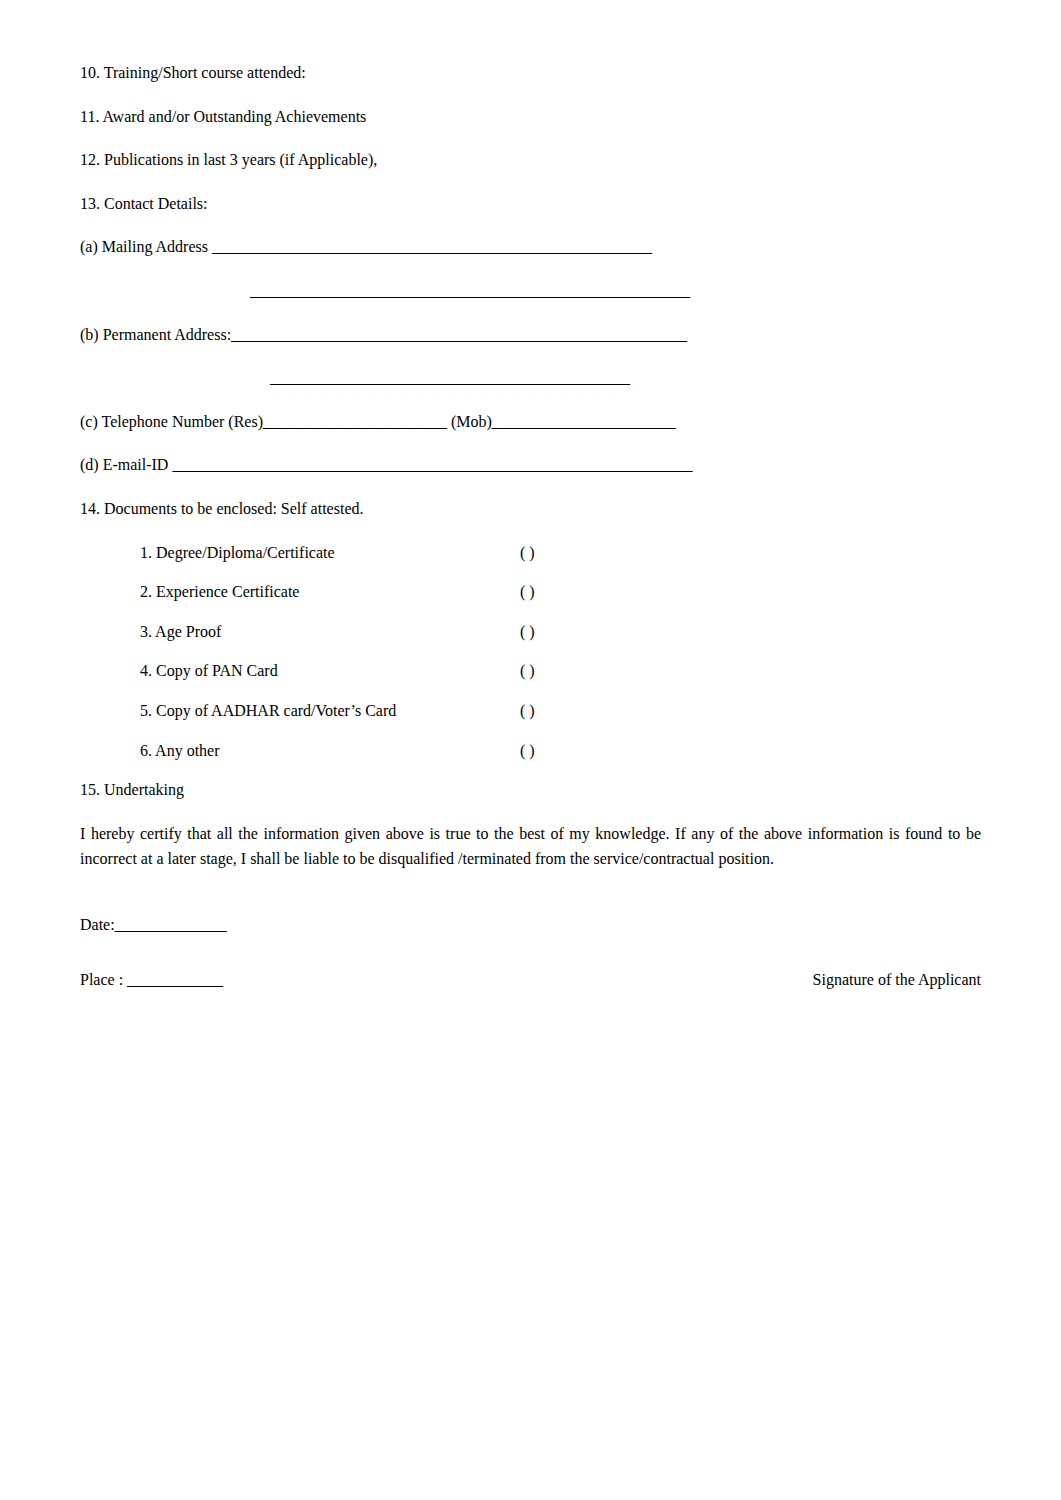10. Training/Short course attended:
11. Award and/or Outstanding Achievements
12. Publications in last 3 years (if Applicable),
13. Contact Details:
(a) Mailing Address _______________________________________________________
_______________________________________________________
(b) Permanent Address:_________________________________________________________
_____________________________________________
(c) Telephone Number (Res)_______________________ (Mob)_______________________
(d) E-mail-ID _________________________________________________________________
14. Documents to be enclosed: Self attested.
1. Degree/Diploma/Certificate( )
2. Experience Certificate( )
3. Age Proof( )
4. Copy of PAN Card( )
5. Copy of AADHAR card/Voter’s Card( )
6. Any other( )
15. Undertaking
I hereby certify that all the information given above is true to the best of my knowledge. If any of the above information is found to be incorrect at a later stage, I shall be liable to be disqualified /terminated from the service/contractual position.
Date:______________
Place : ____________ Signature of the Applicant